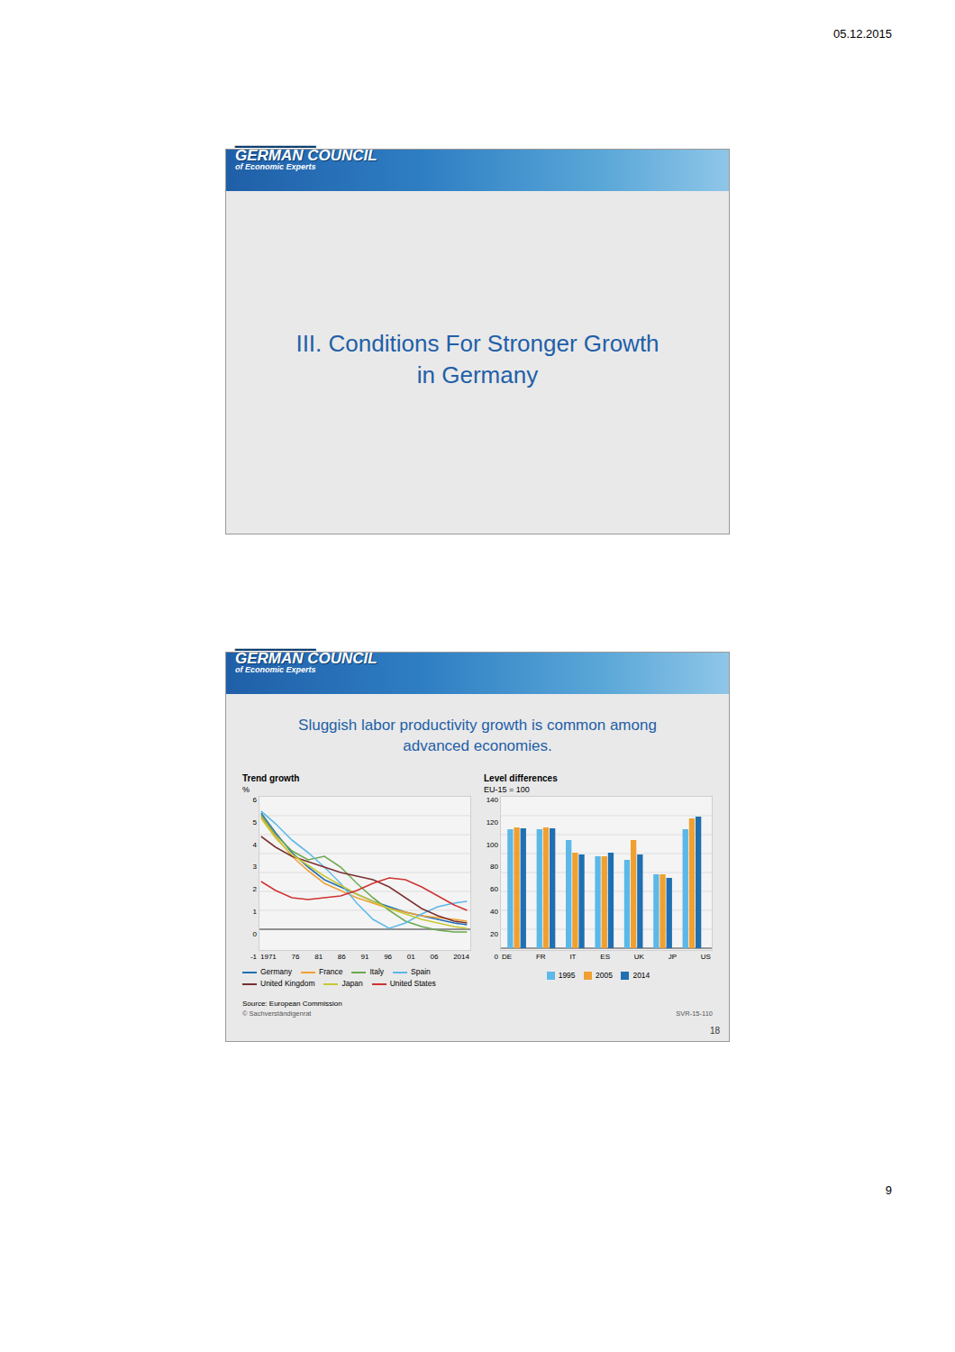05.12.2015
▁▁▁▁▁▁▁▁▁▁
GERMAN COUNCIL
of Economic Experts
III. Conditions For Stronger Growth
in Germany
▁▁▁▁▁▁▁▁▁▁
GERMAN COUNCIL
of Economic Experts
Sluggish labor productivity growth is common among
advanced economies.
Trend growth
%
6543210-1
1971768186919601062014
Germany France Italy Spain
United Kingdom Japan United States
Level differences
EU-15 = 100
140120100806040200
DE FR IT ES UK JP US
1995 2005 2014
Source: European Commission
© Sachverständigenrat
SVR-15-110
18
9